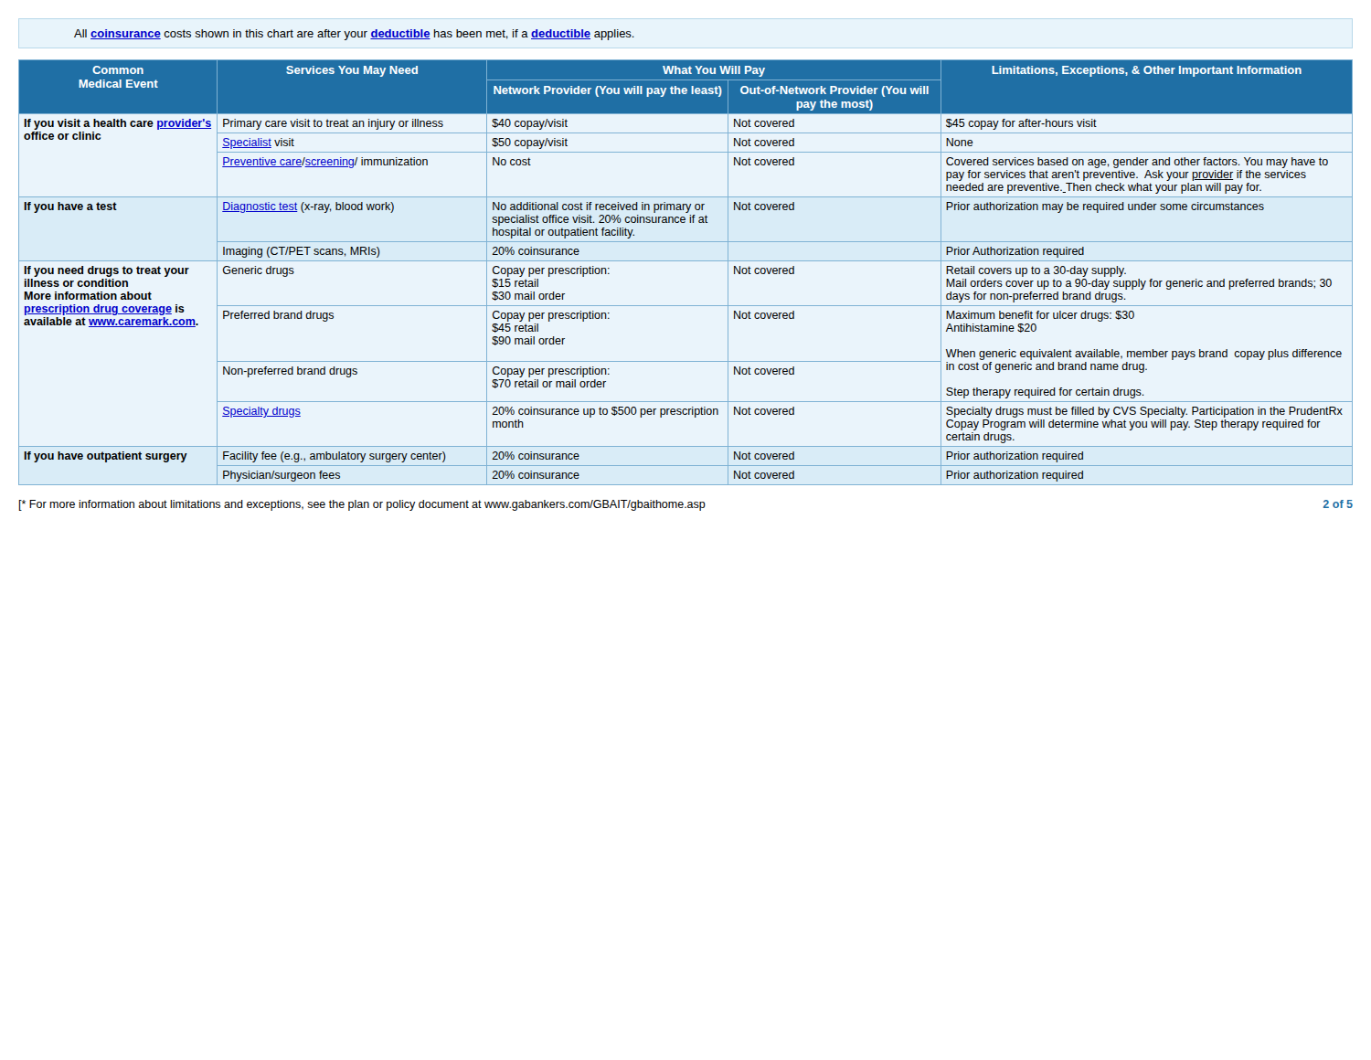All coinsurance costs shown in this chart are after your deductible has been met, if a deductible applies.
| Common Medical Event | Services You May Need | What You Will Pay | Limitations, Exceptions, & Other Important Information |
| --- | --- | --- | --- |
| Network Provider (You will pay the least) | Out-of-Network Provider (You will pay the most) |
| If you visit a health care provider's office or clinic | Primary care visit to treat an injury or illness | $40 copay/visit | Not covered | $45 copay for after-hours visit |
| Specialist visit | $50 copay/visit | Not covered | None |
| Preventive care / screening / immunization | No cost | Not covered | Covered services based on age, gender and other factors. You may have to pay for services that aren't preventive. Ask your provider if the services needed are preventive. Then check what your plan will pay for. |
| If you have a test | Diagnostic test (x-ray, blood work) | No additional cost if received in primary or specialist office visit. 20% coinsurance if at hospital or outpatient facility. | Not covered | Prior authorization may be required under some circumstances |
| Imaging (CT/PET scans, MRIs) | 20% coinsurance | | Prior Authorization required |
| If you need drugs to treat your illness or condition More information about prescription drug coverage is available at www.caremark.com . | Generic drugs | Copay per prescription: $15 retail $30 mail order | Not covered | Retail covers up to a 30-day supply. Mail orders cover up to a 90-day supply for generic and preferred brands; 30 days for non-preferred brand drugs. |
| Preferred brand drugs | Copay per prescription: $45 retail $90 mail order | Not covered | Maximum benefit for ulcer drugs: $30 Antihistamine $20 When generic equivalent available, member pays brand copay plus difference in cost of generic and brand name drug. Step therapy required for certain drugs. |
| Non-preferred brand drugs | Copay per prescription: $70 retail or mail order | Not covered |
| Specialty drugs | 20% coinsurance up to $500 per prescription month | Not covered | Specialty drugs must be filled by CVS Specialty. Participation in the PrudentRx Copay Program will determine what you will pay. Step therapy required for certain drugs. |
| If you have outpatient surgery | Facility fee (e.g., ambulatory surgery center) | 20% coinsurance | Not covered | Prior authorization required |
| Physician/surgeon fees | 20% coinsurance | Not covered | Prior authorization required |
[* For more information about limitations and exceptions, see the plan or policy document at www.gabankers.com/GBAIT/gbaithome.asp
2 of 5